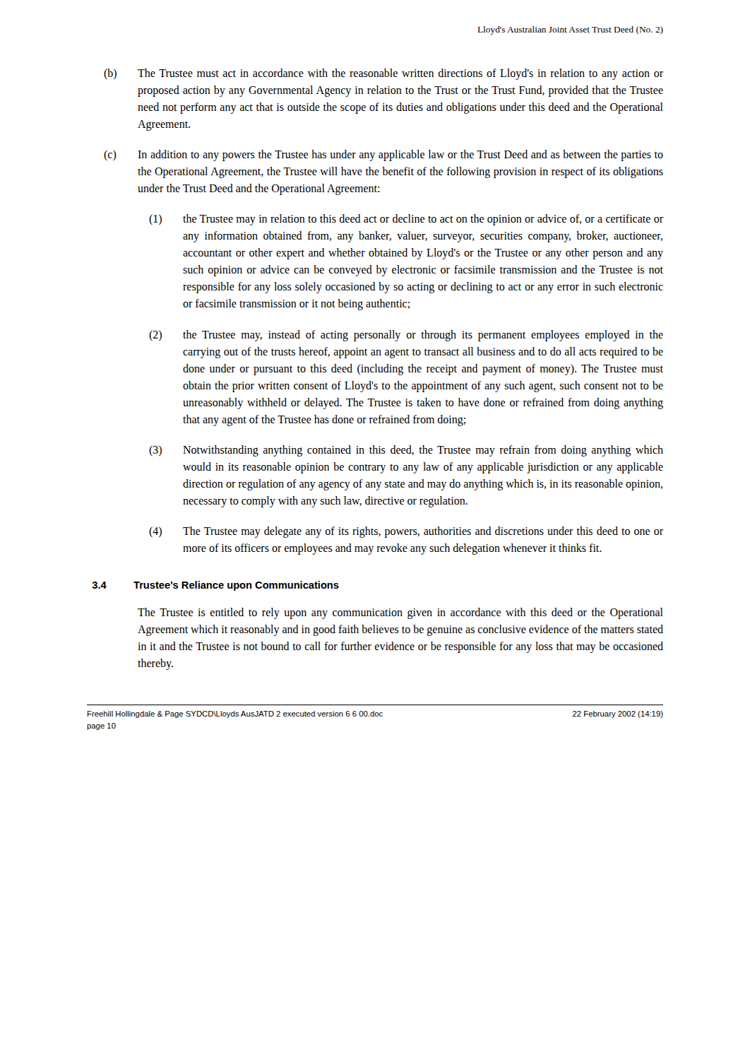Lloyd's Australian Joint Asset Trust Deed (No. 2)
(b)
The Trustee must act in accordance with the reasonable written directions of Lloyd's in relation to any action or proposed action by any Governmental Agency in relation to the Trust or the Trust Fund, provided that the Trustee need not perform any act that is outside the scope of its duties and obligations under this deed and the Operational Agreement.
(c)
In addition to any powers the Trustee has under any applicable law or the Trust Deed and as between the parties to the Operational Agreement, the Trustee will have the benefit of the following provision in respect of its obligations under the Trust Deed and the Operational Agreement:
(1)
the Trustee may in relation to this deed act or decline to act on the opinion or advice of, or a certificate or any information obtained from, any banker, valuer, surveyor, securities company, broker, auctioneer, accountant or other expert and whether obtained by Lloyd's or the Trustee or any other person and any such opinion or advice can be conveyed by electronic or facsimile transmission and the Trustee is not responsible for any loss solely occasioned by so acting or declining to act or any error in such electronic or facsimile transmission or it not being authentic;
(2)
the Trustee may, instead of acting personally or through its permanent employees employed in the carrying out of the trusts hereof, appoint an agent to transact all business and to do all acts required to be done under or pursuant to this deed (including the receipt and payment of money). The Trustee must obtain the prior written consent of Lloyd's to the appointment of any such agent, such consent not to be unreasonably withheld or delayed. The Trustee is taken to have done or refrained from doing anything that any agent of the Trustee has done or refrained from doing;
(3)
Notwithstanding anything contained in this deed, the Trustee may refrain from doing anything which would in its reasonable opinion be contrary to any law of any applicable jurisdiction or any applicable direction or regulation of any agency of any state and may do anything which is, in its reasonable opinion, necessary to comply with any such law, directive or regulation.
(4)
The Trustee may delegate any of its rights, powers, authorities and discretions under this deed to one or more of its officers or employees and may revoke any such delegation whenever it thinks fit.
3.4 Trustee's Reliance upon Communications
The Trustee is entitled to rely upon any communication given in accordance with this deed or the Operational Agreement which it reasonably and in good faith believes to be genuine as conclusive evidence of the matters stated in it and the Trustee is not bound to call for further evidence or be responsible for any loss that may be occasioned thereby.
Freehill Hollingdale & Page SYDCD\Lloyds AusJATD 2 executed version 6 6 00.doc 22 February 2002 (14:19)
page 10